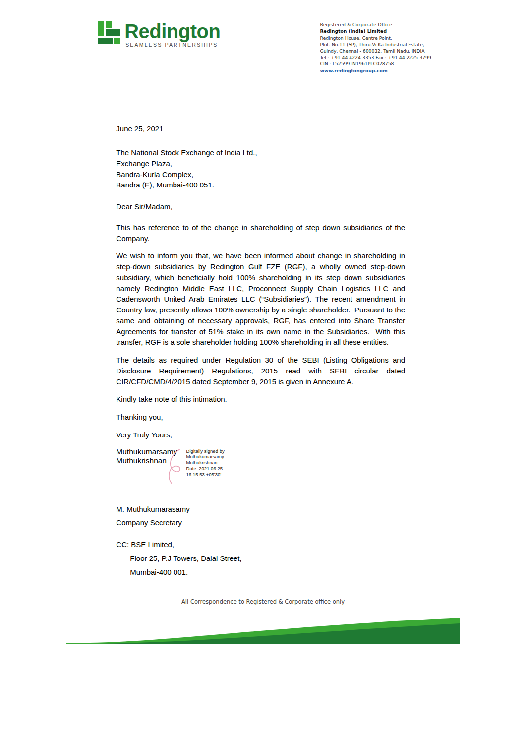Redington
SEAMLESS PARTNERSHIPS
Registered & Corporate Office
Redington (India) Limited
Redington House, Centre Point,
Plot. No.11 (SP), Thiru.Vi.Ka Industrial Estate,
Guindy, Chennai - 600032. Tamil Nadu, INDIA
Tel : +91 44 4224 3353 Fax : +91 44 2225 3799
CIN : L52599TN1961PLC028758
www.redingtongroup.com
June 25, 2021
The National Stock Exchange of India Ltd.,
Exchange Plaza,
Bandra-Kurla Complex,
Bandra (E), Mumbai-400 051.
Dear Sir/Madam,
This has reference to of the change in shareholding of step down subsidiaries of the Company.
We wish to inform you that, we have been informed about change in shareholding in step-down subsidiaries by Redington Gulf FZE (RGF), a wholly owned step-down subsidiary, which beneficially hold 100% shareholding in its step down subsidiaries namely Redington Middle East LLC, Proconnect Supply Chain Logistics LLC and Cadensworth United Arab Emirates LLC (“Subsidiaries”). The recent amendment in Country law, presently allows 100% ownership by a single shareholder. Pursuant to the same and obtaining of necessary approvals, RGF, has entered into Share Transfer Agreements for transfer of 51% stake in its own name in the Subsidiaries. With this transfer, RGF is a sole shareholder holding 100% shareholding in all these entities.
The details as required under Regulation 30 of the SEBI (Listing Obligations and Disclosure Requirement) Regulations, 2015 read with SEBI circular dated CIR/CFD/CMD/4/2015 dated September 9, 2015 is given in Annexure A.
Kindly take note of this intimation.
Thanking you,
Very Truly Yours,
Muthukumarsamy Muthukrishnan
Digitally signed by
Muthukumarsamy
Muthukrishnan
Date: 2021.06.25
16:15:53 +05'30'
M. Muthukumarasamy
Company Secretary
CC: BSE Limited,
Floor 25, P.J Towers, Dalal Street,
Mumbai-400 001.
All Correspondence to Registered & Corporate office only